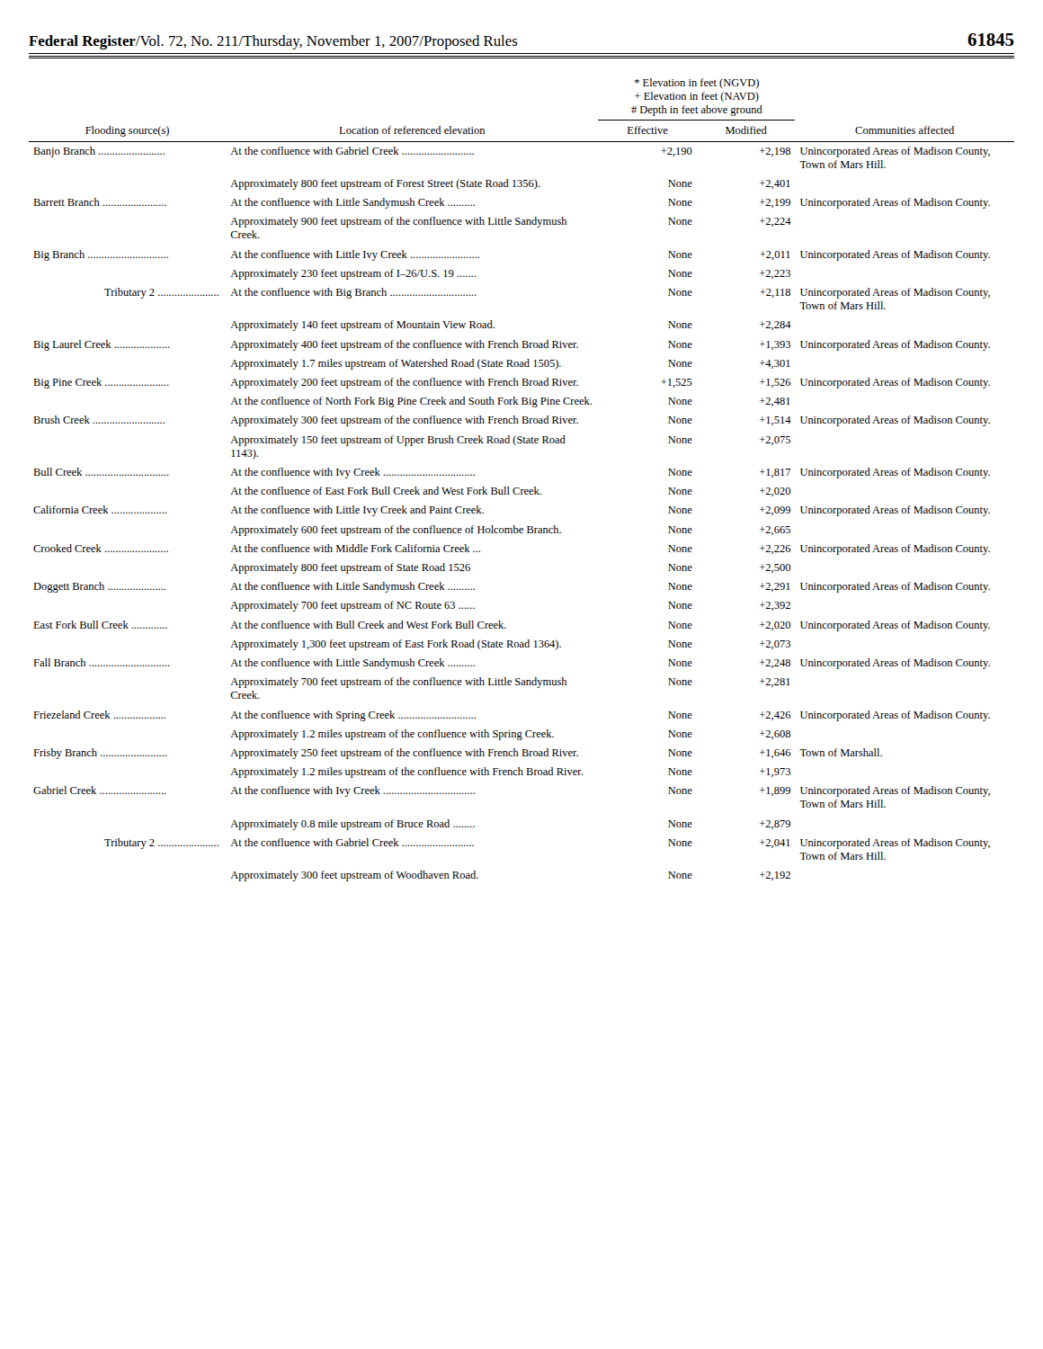Federal Register/Vol. 72, No. 211/Thursday, November 1, 2007/Proposed Rules
61845
| Flooding source(s) | Location of referenced elevation | * Elevation in feet (NGVD) + Elevation in feet (NAVD) # Depth in feet above ground | Communities affected |
| --- | --- | --- | --- |
| Effective | Modified |
| Banjo Branch ........................ | At the confluence with Gabriel Creek .......................... | +2,190 | +2,198 | Unincorporated Areas of Madison County, Town of Mars Hill. |
| | Approximately 800 feet upstream of Forest Street (State Road 1356). | None | +2,401 | |
| Barrett Branch ....................... | At the confluence with Little Sandymush Creek .......... | None | +2,199 | Unincorporated Areas of Madison County. |
| | Approximately 900 feet upstream of the confluence with Little Sandymush Creek. | None | +2,224 | |
| Big Branch ............................. | At the confluence with Little Ivy Creek ......................... | None | +2,011 | Unincorporated Areas of Madison County. |
| | Approximately 230 feet upstream of I–26/U.S. 19 ....... | None | +2,223 | |
| Tributary 2 ...................... | At the confluence with Big Branch ............................... | None | +2,118 | Unincorporated Areas of Madison County, Town of Mars Hill. |
| | Approximately 140 feet upstream of Mountain View Road. | None | +2,284 | |
| Big Laurel Creek .................... | Approximately 400 feet upstream of the confluence with French Broad River. | None | +1,393 | Unincorporated Areas of Madison County. |
| | Approximately 1.7 miles upstream of Watershed Road (State Road 1505). | None | +4,301 | |
| Big Pine Creek ....................... | Approximately 200 feet upstream of the confluence with French Broad River. | +1,525 | +1,526 | Unincorporated Areas of Madison County. |
| | At the confluence of North Fork Big Pine Creek and South Fork Big Pine Creek. | None | +2,481 | |
| Brush Creek .......................... | Approximately 300 feet upstream of the confluence with French Broad River. | None | +1,514 | Unincorporated Areas of Madison County. |
| | Approximately 150 feet upstream of Upper Brush Creek Road (State Road 1143). | None | +2,075 | |
| Bull Creek .............................. | At the confluence with Ivy Creek ................................. | None | +1,817 | Unincorporated Areas of Madison County. |
| | At the confluence of East Fork Bull Creek and West Fork Bull Creek. | None | +2,020 | |
| California Creek .................... | At the confluence with Little Ivy Creek and Paint Creek. | None | +2,099 | Unincorporated Areas of Madison County. |
| | Approximately 600 feet upstream of the confluence of Holcombe Branch. | None | +2,665 | |
| Crooked Creek ....................... | At the confluence with Middle Fork California Creek ... | None | +2,226 | Unincorporated Areas of Madison County. |
| | Approximately 800 feet upstream of State Road 1526 | None | +2,500 | |
| Doggett Branch ..................... | At the confluence with Little Sandymush Creek .......... | None | +2,291 | Unincorporated Areas of Madison County. |
| | Approximately 700 feet upstream of NC Route 63 ...... | None | +2,392 | |
| East Fork Bull Creek ............. | At the confluence with Bull Creek and West Fork Bull Creek. | None | +2,020 | Unincorporated Areas of Madison County. |
| | Approximately 1,300 feet upstream of East Fork Road (State Road 1364). | None | +2,073 | |
| Fall Branch ............................. | At the confluence with Little Sandymush Creek .......... | None | +2,248 | Unincorporated Areas of Madison County. |
| | Approximately 700 feet upstream of the confluence with Little Sandymush Creek. | None | +2,281 | |
| Friezeland Creek ................... | At the confluence with Spring Creek ............................ | None | +2,426 | Unincorporated Areas of Madison County. |
| | Approximately 1.2 miles upstream of the confluence with Spring Creek. | None | +2,608 | |
| Frisby Branch ........................ | Approximately 250 feet upstream of the confluence with French Broad River. | None | +1,646 | Town of Marshall. |
| | Approximately 1.2 miles upstream of the confluence with French Broad River. | None | +1,973 | |
| Gabriel Creek ........................ | At the confluence with Ivy Creek ................................. | None | +1,899 | Unincorporated Areas of Madison County, Town of Mars Hill. |
| | Approximately 0.8 mile upstream of Bruce Road ........ | None | +2,879 | |
| Tributary 2 ...................... | At the confluence with Gabriel Creek .......................... | None | +2,041 | Unincorporated Areas of Madison County, Town of Mars Hill. |
| | Approximately 300 feet upstream of Woodhaven Road. | None | +2,192 | |